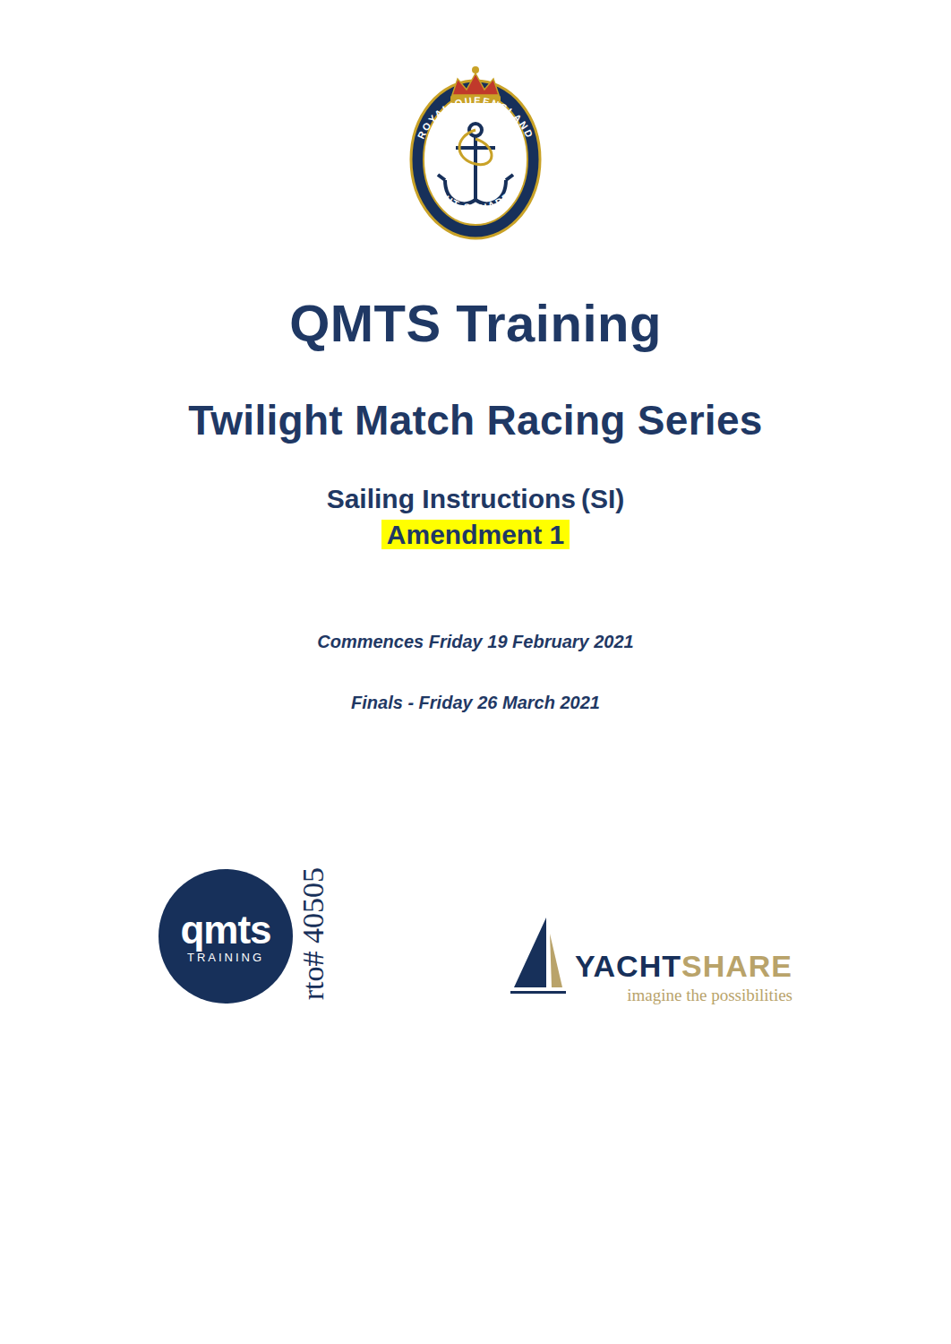ROYAL QUEENSLAND YACHT SQUADRON
QMTS Training
Twilight Match Racing Series
Sailing Instructions (SI)
Amendment 1
Commences Friday 19 February 2021
Finals - Friday 26 March 2021
qmts TRAINING
rto# 40505
YACHT SHARE
imagine the possibilities